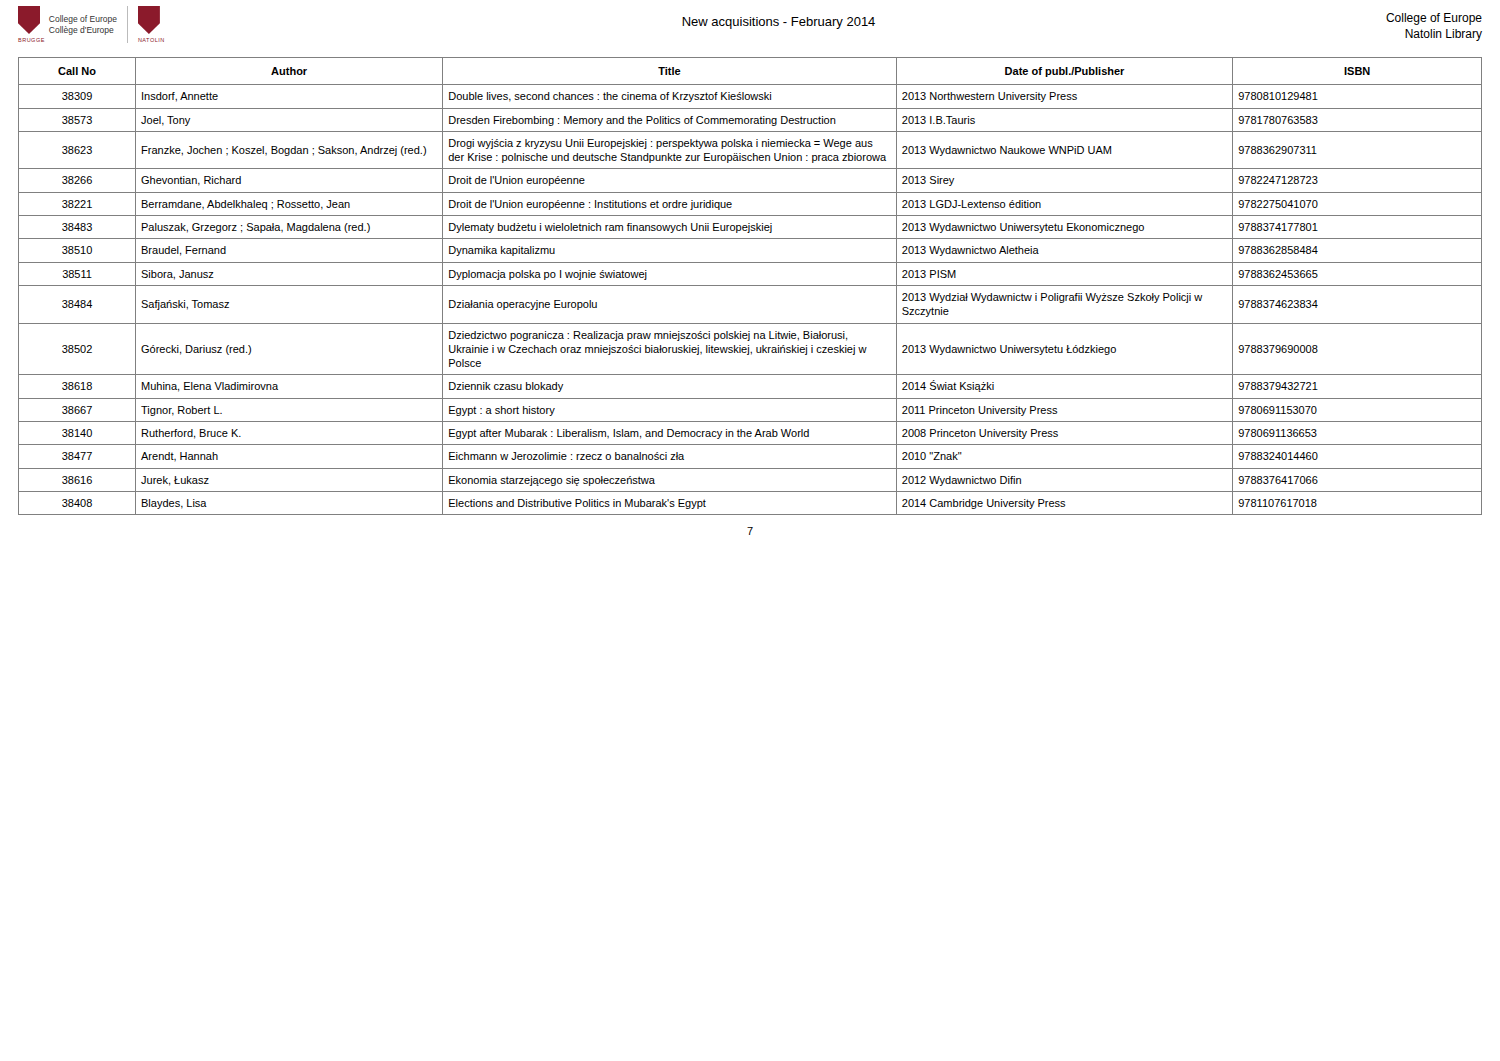BRUGGE
College of Europe
Collège d'Europe
NATOLIN
New acquisitions - February 2014
College of Europe
Natolin Library
| Call No | Author | Title | Date of publ./Publisher | ISBN |
| --- | --- | --- | --- | --- |
| 38309 | Insdorf, Annette | Double lives, second chances : the cinema of Krzysztof Kieślowski | 2013 Northwestern University Press | 9780810129481 |
| 38573 | Joel, Tony | Dresden Firebombing : Memory and the Politics of Commemorating Destruction | 2013 I.B.Tauris | 9781780763583 |
| 38623 | Franzke, Jochen ; Koszel, Bogdan ; Sakson, Andrzej (red.) | Drogi wyjścia z kryzysu Unii Europejskiej : perspektywa polska i niemiecka = Wege aus der Krise : polnische und deutsche Standpunkte zur Europäischen Union : praca zbiorowa | 2013 Wydawnictwo Naukowe WNPiD UAM | 9788362907311 |
| 38266 | Ghevontian, Richard | Droit de l'Union européenne | 2013 Sirey | 9782247128723 |
| 38221 | Berramdane, Abdelkhaleq ; Rossetto, Jean | Droit de l'Union européenne : Institutions et ordre juridique | 2013 LGDJ-Lextenso édition | 9782275041070 |
| 38483 | Paluszak, Grzegorz ; Sapała, Magdalena (red.) | Dylematy budżetu i wieloletnich ram finansowych Unii Europejskiej | 2013 Wydawnictwo Uniwersytetu Ekonomicznego | 9788374177801 |
| 38510 | Braudel, Fernand | Dynamika kapitalizmu | 2013 Wydawnictwo Aletheia | 9788362858484 |
| 38511 | Sibora, Janusz | Dyplomacja polska po I wojnie światowej | 2013 PISM | 9788362453665 |
| 38484 | Safjański, Tomasz | Działania operacyjne Europolu | 2013 Wydział Wydawnictw i Poligrafii Wyższe Szkoły Policji w Szczytnie | 9788374623834 |
| 38502 | Górecki, Dariusz (red.) | Dziedzictwo pogranicza : Realizacja praw mniejszości polskiej na Litwie, Białorusi, Ukrainie i w Czechach oraz mniejszości białoruskiej, litewskiej, ukraińskiej i czeskiej w Polsce | 2013 Wydawnictwo Uniwersytetu Łódzkiego | 9788379690008 |
| 38618 | Muhina, Elena Vladimirovna | Dziennik czasu blokady | 2014 Świat Książki | 9788379432721 |
| 38667 | Tignor, Robert L. | Egypt : a short history | 2011 Princeton University Press | 9780691153070 |
| 38140 | Rutherford, Bruce K. | Egypt after Mubarak : Liberalism, Islam, and Democracy in the Arab World | 2008 Princeton University Press | 9780691136653 |
| 38477 | Arendt, Hannah | Eichmann w Jerozolimie : rzecz o banalności zła | 2010 "Znak" | 9788324014460 |
| 38616 | Jurek, Łukasz | Ekonomia starzejącego się społeczeństwa | 2012 Wydawnictwo Difin | 9788376417066 |
| 38408 | Blaydes, Lisa | Elections and Distributive Politics in Mubarak's Egypt | 2014 Cambridge University Press | 9781107617018 |
7